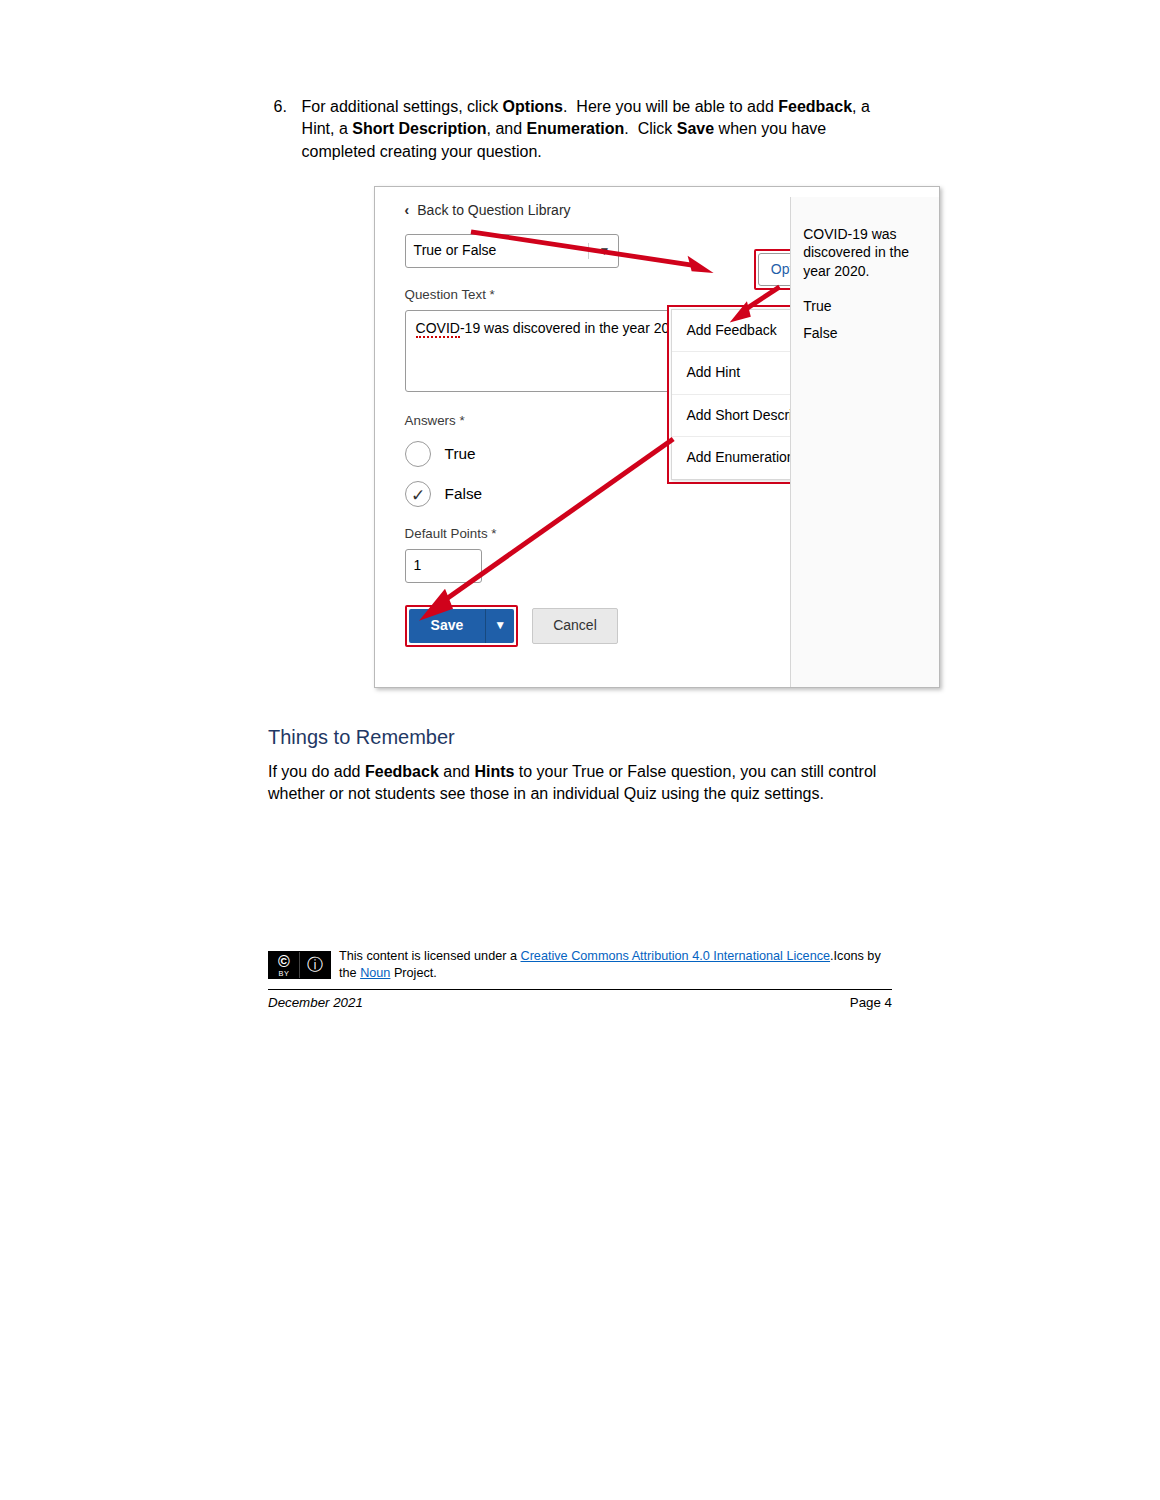6. For additional settings, click Options. Here you will be able to add Feedback, a Hint, a Short Description, and Enumeration. Click Save when you have completed creating your question.
‹Back to Question Library
True or False ▼
Question Text *
COVID-19 was discovered in the year 2020.
Answers *
True
False
Default Points *
1
Save ▼ Cancel
Options▼
Add Feedback
Add Hint
Add Short Description
Add Enumeration
COVID-19 was discovered in the year 2020.
True
False
Things to Remember
If you do add Feedback and Hints to your True or False question, you can still control whether or not students see those in an individual Quiz using the quiz settings.
© BY ⓘ This content is licensed under a Creative Commons Attribution 4.0 International Licence.Icons by the Noun Project.
December 2021 Page 4